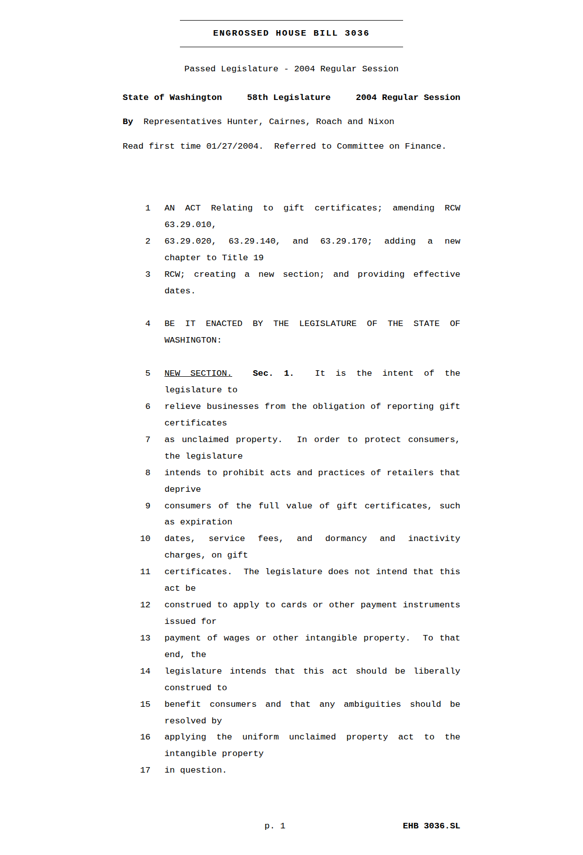ENGROSSED HOUSE BILL 3036
Passed Legislature - 2004 Regular Session
State of Washington 58th Legislature 2004 Regular Session
By Representatives Hunter, Cairnes, Roach and Nixon
Read first time 01/27/2004. Referred to Committee on Finance.
1 AN ACT Relating to gift certificates; amending RCW 63.29.010,
263.29.020, 63.29.140, and 63.29.170; adding a new chapter to Title 19
3 RCW; creating a new section; and providing effective dates.
4 BE IT ENACTED BY THE LEGISLATURE OF THE STATE OF WASHINGTON:
5 NEW SECTION. Sec. 1. It is the intent of the legislature to
6 relieve businesses from the obligation of reporting gift certificates
7 as unclaimed property. In order to protect consumers, the legislature
8 intends to prohibit acts and practices of retailers that deprive
9 consumers of the full value of gift certificates, such as expiration
10 dates, service fees, and dormancy and inactivity charges, on gift
11 certificates. The legislature does not intend that this act be
12 construed to apply to cards or other payment instruments issued for
13 payment of wages or other intangible property. To that end, the
14 legislature intends that this act should be liberally construed to
15 benefit consumers and that any ambiguities should be resolved by
16 applying the uniform unclaimed property act to the intangible property
17 in question.
p. 1 EHB 3036.SL